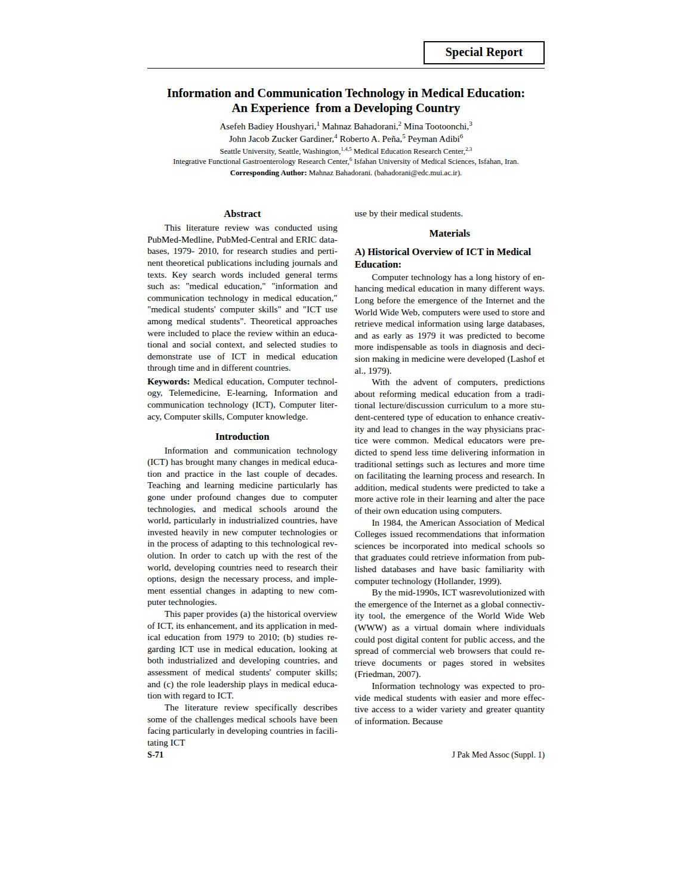Special Report
Information and Communication Technology in Medical Education: An Experience from a Developing Country
Asefeh Badiey Houshyari,1 Mahnaz Bahadorani,2 Mina Tootoonchi,3
John Jacob Zucker Gardiner,4 Roberto A. Peña,5 Peyman Adibi6
Seattle University, Seattle, Washington,1,4,5 Medical Education Research Center,2,3
Integrative Functional Gastroenterology Research Center,6 Isfahan University of Medical Sciences, Isfahan, Iran.
Corresponding Author: Mahnaz Bahadorani. (bahadorani@edc.mui.ac.ir).
Abstract
This literature review was conducted using PubMed-Medline, PubMed-Central and ERIC databases, 1979- 2010, for research studies and pertinent theoretical publications including journals and texts. Key search words included general terms such as: "medical education," "information and communication technology in medical education," "medical students' computer skills" and "ICT use among medical students". Theoretical approaches were included to place the review within an educational and social context, and selected studies to demonstrate use of ICT in medical education through time and in different countries.
Keywords: Medical education, Computer technology, Telemedicine, E-learning, Information and communication technology (ICT), Computer literacy, Computer skills, Computer knowledge.
Introduction
Information and communication technology (ICT) has brought many changes in medical education and practice in the last couple of decades. Teaching and learning medicine particularly has gone under profound changes due to computer technologies, and medical schools around the world, particularly in industrialized countries, have invested heavily in new computer technologies or in the process of adapting to this technological revolution. In order to catch up with the rest of the world, developing countries need to research their options, design the necessary process, and implement essential changes in adapting to new computer technologies.
This paper provides (a) the historical overview of ICT, its enhancement, and its application in medical education from 1979 to 2010; (b) studies regarding ICT use in medical education, looking at both industrialized and developing countries, and assessment of medical students' computer skills; and (c) the role leadership plays in medical education with regard to ICT.
The literature review specifically describes some of the challenges medical schools have been facing particularly in developing countries in facilitating ICT
use by their medical students.
Materials
A) Historical Overview of ICT in Medical Education:
Computer technology has a long history of enhancing medical education in many different ways. Long before the emergence of the Internet and the World Wide Web, computers were used to store and retrieve medical information using large databases, and as early as 1979 it was predicted to become more indispensable as tools in diagnosis and decision making in medicine were developed (Lashof et al., 1979).
With the advent of computers, predictions about reforming medical education from a traditional lecture/discussion curriculum to a more student-centered type of education to enhance creativity and lead to changes in the way physicians practice were common. Medical educators were predicted to spend less time delivering information in traditional settings such as lectures and more time on facilitating the learning process and research. In addition, medical students were predicted to take a more active role in their learning and alter the pace of their own education using computers.
In 1984, the American Association of Medical Colleges issued recommendations that information sciences be incorporated into medical schools so that graduates could retrieve information from published databases and have basic familiarity with computer technology (Hollander, 1999).
By the mid-1990s, ICT wasrevolutionized with the emergence of the Internet as a global connectivity tool, the emergence of the World Wide Web (WWW) as a virtual domain where individuals could post digital content for public access, and the spread of commercial web browsers that could retrieve documents or pages stored in websites (Friedman, 2007).
Information technology was expected to provide medical students with easier and more effective access to a wider variety and greater quantity of information. Because
S-71
J Pak Med Assoc (Suppl. 1)